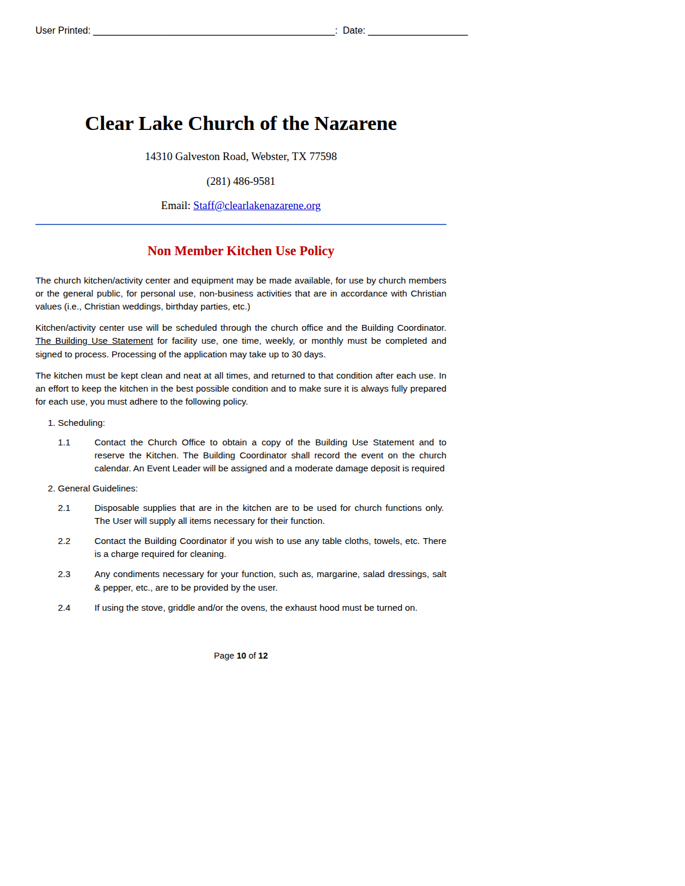User Printed: ______________________________________________: Date: ___________________
Clear Lake Church of the Nazarene
14310 Galveston Road, Webster, TX 77598
(281) 486-9581
Email: Staff@clearlakenazarene.org
Non Member Kitchen Use Policy
The church kitchen/activity center and equipment may be made available, for use by church members or the general public, for personal use, non-business activities that are in accordance with Christian values (i.e., Christian weddings, birthday parties, etc.)
Kitchen/activity center use will be scheduled through the church office and the Building Coordinator. The Building Use Statement for facility use, one time, weekly, or monthly must be completed and signed to process. Processing of the application may take up to 30 days.
The kitchen must be kept clean and neat at all times, and returned to that condition after each use. In an effort to keep the kitchen in the best possible condition and to make sure it is always fully prepared for each use, you must adhere to the following policy.
Scheduling:
1.1 Contact the Church Office to obtain a copy of the Building Use Statement and to reserve the Kitchen. The Building Coordinator shall record the event on the church calendar. An Event Leader will be assigned and a moderate damage deposit is required
General Guidelines:
2.1 Disposable supplies that are in the kitchen are to be used for church functions only. The User will supply all items necessary for their function.
2.2 Contact the Building Coordinator if you wish to use any table cloths, towels, etc. There is a charge required for cleaning.
2.3 Any condiments necessary for your function, such as, margarine, salad dressings, salt & pepper, etc., are to be provided by the user.
2.4 If using the stove, griddle and/or the ovens, the exhaust hood must be turned on.
Page 10 of 12